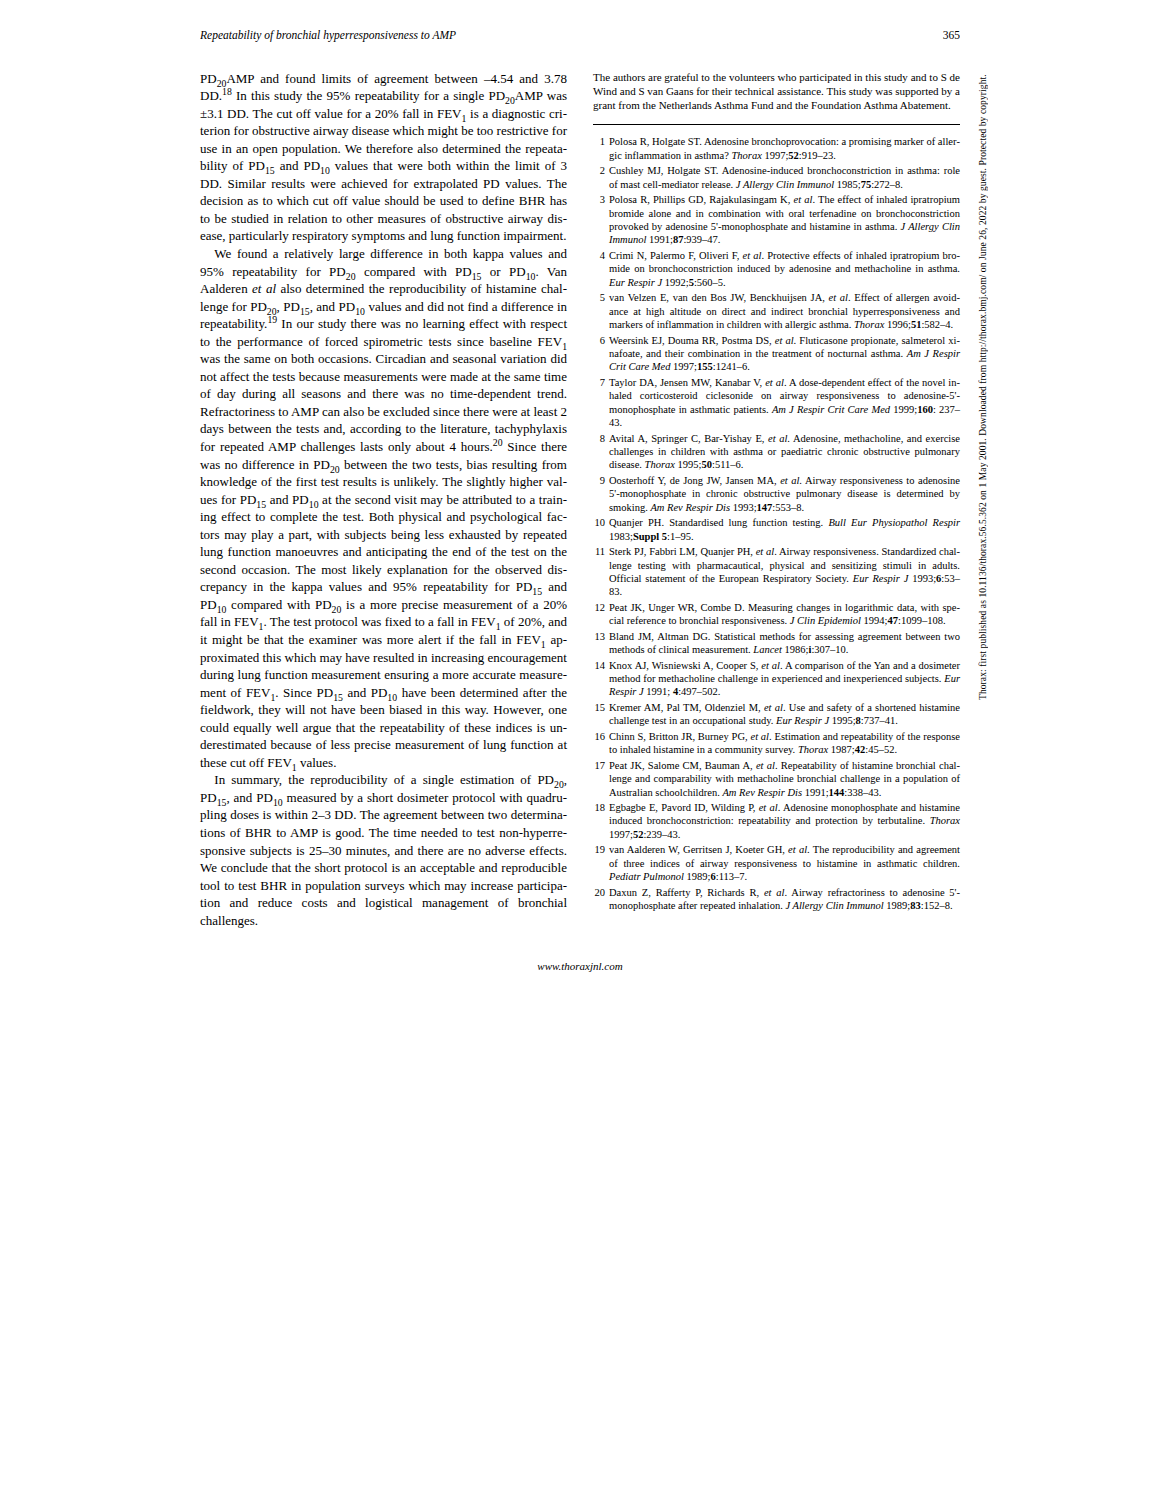Repeatability of bronchial hyperresponsiveness to AMP 365
PD20AMP and found limits of agreement between –4.54 and 3.78 DD.18 In this study the 95% repeatability for a single PD20AMP was ±3.1 DD. The cut off value for a 20% fall in FEV1 is a diagnostic criterion for obstructive airway disease which might be too restrictive for use in an open population. We therefore also determined the repeatability of PD15 and PD10 values that were both within the limit of 3 DD. Similar results were achieved for extrapolated PD values. The decision as to which cut off value should be used to define BHR has to be studied in relation to other measures of obstructive airway disease, particularly respiratory symptoms and lung function impairment.
We found a relatively large difference in both kappa values and 95% repeatability for PD20 compared with PD15 or PD10. Van Aalderen et al also determined the reproducibility of histamine challenge for PD20, PD15, and PD10 values and did not find a difference in repeatability.19 In our study there was no learning effect with respect to the performance of forced spirometric tests since baseline FEV1 was the same on both occasions. Circadian and seasonal variation did not affect the tests because measurements were made at the same time of day during all seasons and there was no time-dependent trend. Refractoriness to AMP can also be excluded since there were at least 2 days between the tests and, according to the literature, tachyphylaxis for repeated AMP challenges lasts only about 4 hours.20 Since there was no difference in PD20 between the two tests, bias resulting from knowledge of the first test results is unlikely. The slightly higher values for PD15 and PD10 at the second visit may be attributed to a training effect to complete the test. Both physical and psychological factors may play a part, with subjects being less exhausted by repeated lung function manoeuvres and anticipating the end of the test on the second occasion. The most likely explanation for the observed discrepancy in the kappa values and 95% repeatability for PD15 and PD10 compared with PD20 is a more precise measurement of a 20% fall in FEV1. The test protocol was fixed to a fall in FEV1 of 20%, and it might be that the examiner was more alert if the fall in FEV1 approximated this which may have resulted in increasing encouragement during lung function measurement ensuring a more accurate measurement of FEV1. Since PD15 and PD10 have been determined after the fieldwork, they will not have been biased in this way. However, one could equally well argue that the repeatability of these indices is underestimated because of less precise measurement of lung function at these cut off FEV1 values.
In summary, the reproducibility of a single estimation of PD20, PD15, and PD10 measured by a short dosimeter protocol with quadrupling doses is within 2–3 DD. The agreement between two determinations of BHR to AMP is good. The time needed to test non-hyperresponsive subjects is 25–30 minutes, and there are no adverse effects. We conclude that the short protocol is an acceptable and reproducible tool to test BHR in population surveys which may increase participation and reduce costs and logistical management of bronchial challenges.
The authors are grateful to the volunteers who participated in this study and to S de Wind and S van Gaans for their technical assistance. This study was supported by a grant from the Netherlands Asthma Fund and the Foundation Asthma Abatement.
Polosa R, Holgate ST. Adenosine bronchoprovocation: a promising marker of allergic inflammation in asthma? Thorax 1997;52:919–23.
Cushley MJ, Holgate ST. Adenosine-induced bronchoconstriction in asthma: role of mast cell-mediator release. J Allergy Clin Immunol 1985;75:272–8.
Polosa R, Phillips GD, Rajakulasingam K, et al. The effect of inhaled ipratropium bromide alone and in combination with oral terfenadine on bronchoconstriction provoked by adenosine 5'-monophosphate and histamine in asthma. J Allergy Clin Immunol 1991;87:939–47.
Crimi N, Palermo F, Oliveri F, et al. Protective effects of inhaled ipratropium bromide on bronchoconstriction induced by adenosine and methacholine in asthma. Eur Respir J 1992;5:560–5.
van Velzen E, van den Bos JW, Benckhuijsen JA, et al. Effect of allergen avoidance at high altitude on direct and indirect bronchial hyperresponsiveness and markers of inflammation in children with allergic asthma. Thorax 1996;51:582–4.
Weersink EJ, Douma RR, Postma DS, et al. Fluticasone propionate, salmeterol xinafoate, and their combination in the treatment of nocturnal asthma. Am J Respir Crit Care Med 1997;155:1241–6.
Taylor DA, Jensen MW, Kanabar V, et al. A dose-dependent effect of the novel inhaled corticosteroid ciclesonide on airway responsiveness to adenosine-5'-monophosphate in asthmatic patients. Am J Respir Crit Care Med 1999;160: 237–43.
Avital A, Springer C, Bar-Yishay E, et al. Adenosine, methacholine, and exercise challenges in children with asthma or paediatric chronic obstructive pulmonary disease. Thorax 1995;50:511–6.
Oosterhoff Y, de Jong JW, Jansen MA, et al. Airway responsiveness to adenosine 5'-monophosphate in chronic obstructive pulmonary disease is determined by smoking. Am Rev Respir Dis 1993;147:553–8.
Quanjer PH. Standardised lung function testing. Bull Eur Physiopathol Respir 1983;Suppl 5:1–95.
Sterk PJ, Fabbri LM, Quanjer PH, et al. Airway responsiveness. Standardized challenge testing with pharmacautical, physical and sensitizing stimuli in adults. Official statement of the European Respiratory Society. Eur Respir J 1993;6:53–83.
Peat JK, Unger WR, Combe D. Measuring changes in logarithmic data, with special reference to bronchial responsiveness. J Clin Epidemiol 1994;47:1099–108.
Bland JM, Altman DG. Statistical methods for assessing agreement between two methods of clinical measurement. Lancet 1986;i:307–10.
Knox AJ, Wisniewski A, Cooper S, et al. A comparison of the Yan and a dosimeter method for methacholine challenge in experienced and inexperienced subjects. Eur Respir J 1991; 4:497–502.
Kremer AM, Pal TM, Oldenziel M, et al. Use and safety of a shortened histamine challenge test in an occupational study. Eur Respir J 1995;8:737–41.
Chinn S, Britton JR, Burney PG, et al. Estimation and repeatability of the response to inhaled histamine in a community survey. Thorax 1987;42:45–52.
Peat JK, Salome CM, Bauman A, et al. Repeatability of histamine bronchial challenge and comparability with methacholine bronchial challenge in a population of Australian schoolchildren. Am Rev Respir Dis 1991;144:338–43.
Egbagbe E, Pavord ID, Wilding P, et al. Adenosine monophosphate and histamine induced bronchoconstriction: repeatability and protection by terbutaline. Thorax 1997;52:239–43.
van Aalderen W, Gerritsen J, Koeter GH, et al. The reproducibility and agreement of three indices of airway responsiveness to histamine in asthmatic children. Pediatr Pulmonol 1989;6:113–7.
Daxun Z, Rafferty P, Richards R, et al. Airway refractoriness to adenosine 5'-monophosphate after repeated inhalation. J Allergy Clin Immunol 1989;83:152–8.
Thorax: first published as 10.1136/thorax.56.5.362 on 1 May 2001. Downloaded from http://thorax.bmj.com/ on June 26, 2022 by guest. Protected by copyright.
www.thoraxjnl.com